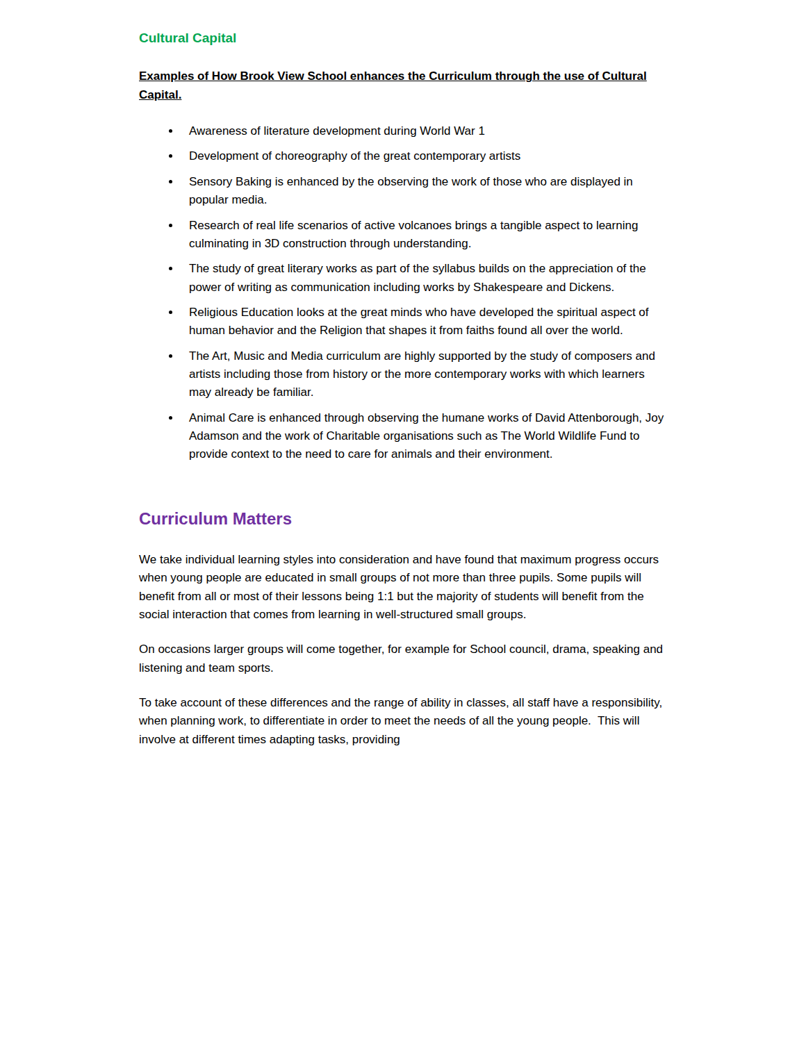Cultural Capital
Examples of How Brook View School enhances the Curriculum through the use of Cultural Capital.
Awareness of literature development during World War 1
Development of choreography of the great contemporary artists
Sensory Baking is enhanced by the observing the work of those who are displayed in popular media.
Research of real life scenarios of active volcanoes brings a tangible aspect to learning culminating in 3D construction through understanding.
The study of great literary works as part of the syllabus builds on the appreciation of the power of writing as communication including works by Shakespeare and Dickens.
Religious Education looks at the great minds who have developed the spiritual aspect of human behavior and the Religion that shapes it from faiths found all over the world.
The Art, Music and Media curriculum are highly supported by the study of composers and artists including those from history or the more contemporary works with which learners may already be familiar.
Animal Care is enhanced through observing the humane works of David Attenborough, Joy Adamson and the work of Charitable organisations such as The World Wildlife Fund to provide context to the need to care for animals and their environment.
Curriculum Matters
We take individual learning styles into consideration and have found that maximum progress occurs when young people are educated in small groups of not more than three pupils. Some pupils will benefit from all or most of their lessons being 1:1 but the majority of students will benefit from the social interaction that comes from learning in well-structured small groups.
On occasions larger groups will come together, for example for School council, drama, speaking and listening and team sports.
To take account of these differences and the range of ability in classes, all staff have a responsibility, when planning work, to differentiate in order to meet the needs of all the young people. This will involve at different times adapting tasks, providing